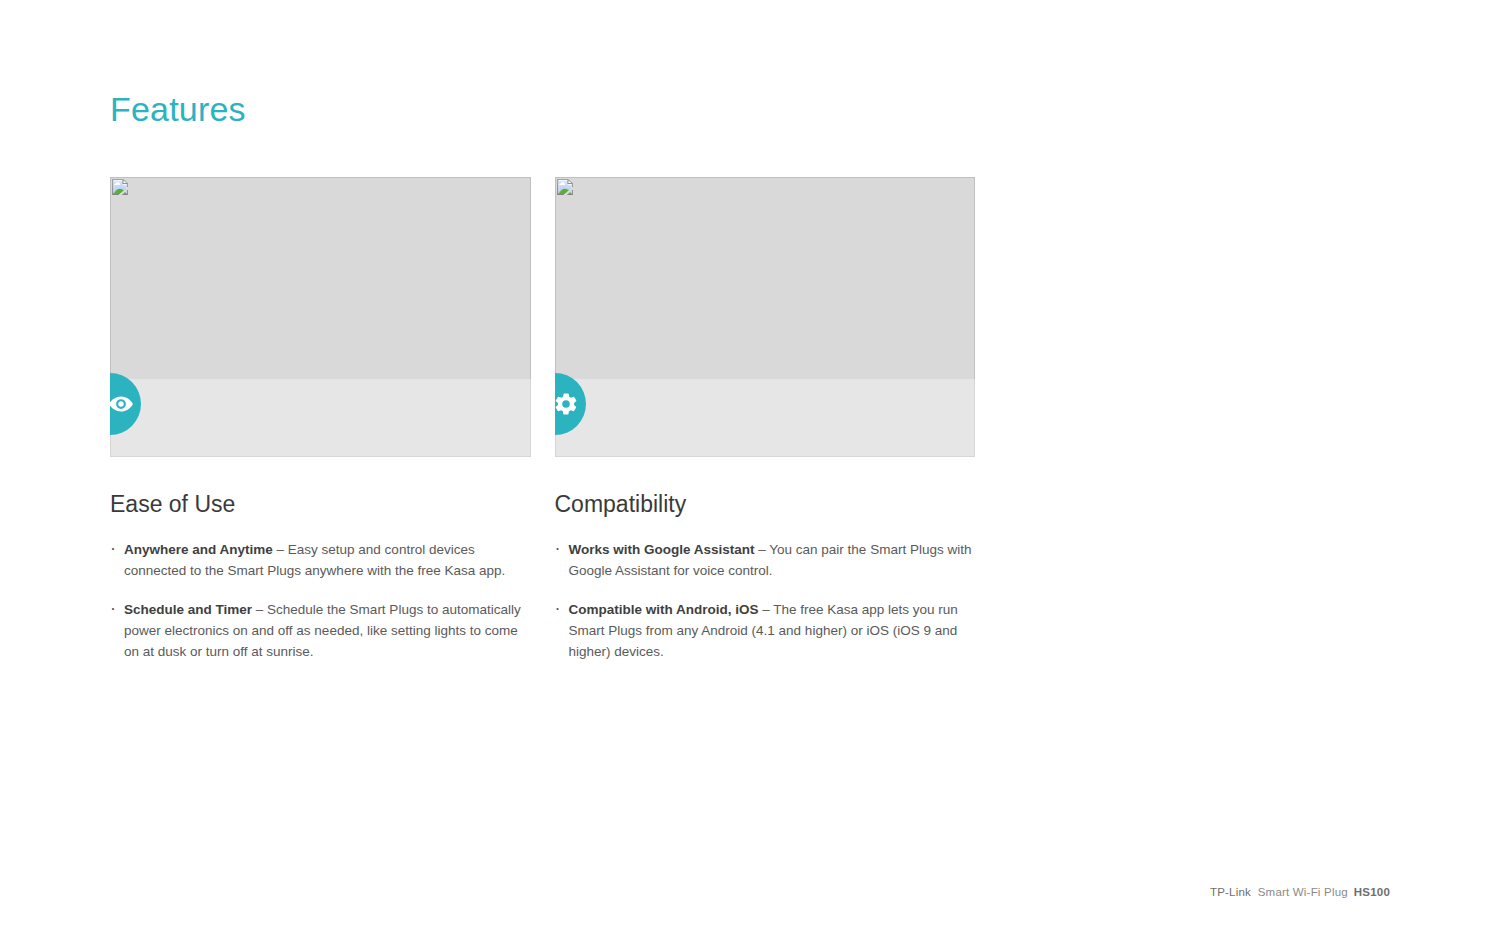Features
Ease of Use
Anywhere and Anytime – Easy setup and control devices connected to the Smart Plugs anywhere with the free Kasa app.
Schedule and Timer – Schedule the Smart Plugs to automatically power electronics on and off as needed, like setting lights to come on at dusk or turn off at sunrise.
Compatibility
Works with Google Assistant – You can pair the Smart Plugs with Google Assistant for voice control.
Compatible with Android, iOS – The free Kasa app lets you run Smart Plugs from any Android (4.1 and higher) or iOS (iOS 9 and higher) devices.
TP-Link Smart Wi-Fi PlugHS100